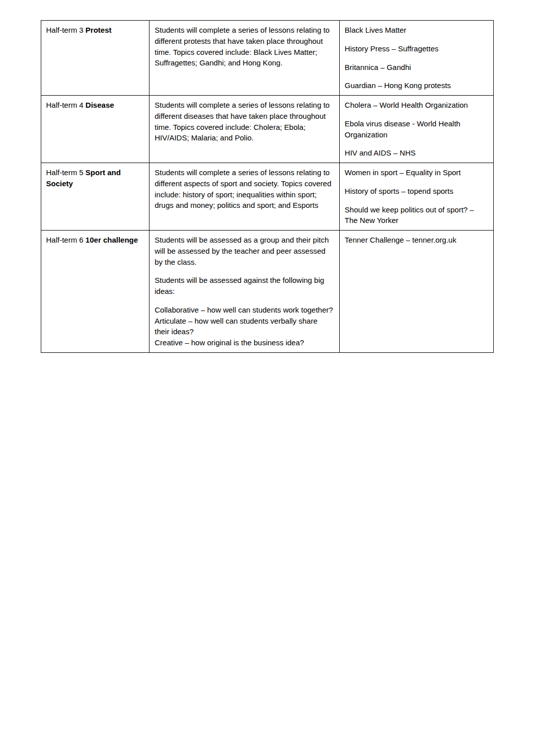| Half-term 3 Protest | Students will complete a series of lessons relating to different protests that have taken place throughout time. Topics covered include: Black Lives Matter; Suffragettes; Gandhi; and Hong Kong. | Black Lives Matter History Press – Suffragettes Britannica – Gandhi Guardian – Hong Kong protests |
| Half-term 4 Disease | Students will complete a series of lessons relating to different diseases that have taken place throughout time. Topics covered include: Cholera; Ebola; HIV/AIDS; Malaria; and Polio. | Cholera – World Health Organization Ebola virus disease - World Health Organization HIV and AIDS – NHS |
| Half-term 5 Sport and Society | Students will complete a series of lessons relating to different aspects of sport and society. Topics covered include: history of sport; inequalities within sport; drugs and money; politics and sport; and Esports | Women in sport – Equality in Sport History of sports – topend sports Should we keep politics out of sport? – The New Yorker |
| Half-term 6 10er challenge | Students will be assessed as a group and their pitch will be assessed by the teacher and peer assessed by the class. Students will be assessed against the following big ideas: Collaborative – how well can students work together? Articulate – how well can students verbally share their ideas? Creative – how original is the business idea? | Tenner Challenge – tenner.org.uk |